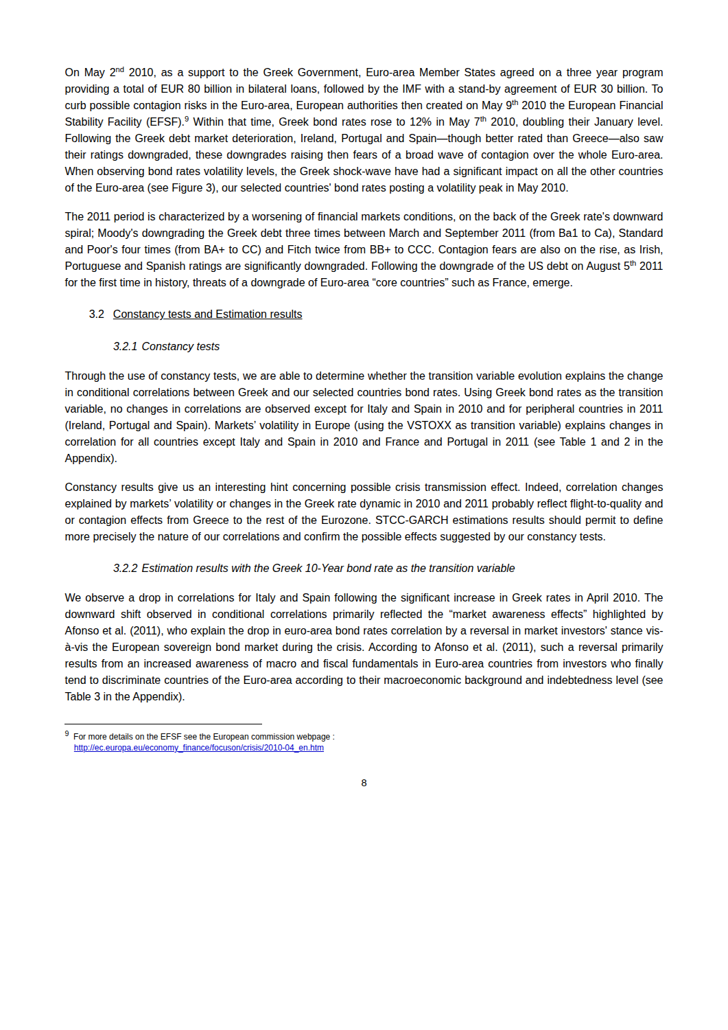On May 2nd 2010, as a support to the Greek Government, Euro-area Member States agreed on a three year program providing a total of EUR 80 billion in bilateral loans, followed by the IMF with a stand-by agreement of EUR 30 billion. To curb possible contagion risks in the Euro-area, European authorities then created on May 9th 2010 the European Financial Stability Facility (EFSF).9 Within that time, Greek bond rates rose to 12% in May 7th 2010, doubling their January level. Following the Greek debt market deterioration, Ireland, Portugal and Spain—though better rated than Greece—also saw their ratings downgraded, these downgrades raising then fears of a broad wave of contagion over the whole Euro-area. When observing bond rates volatility levels, the Greek shock-wave have had a significant impact on all the other countries of the Euro-area (see Figure 3), our selected countries' bond rates posting a volatility peak in May 2010.
The 2011 period is characterized by a worsening of financial markets conditions, on the back of the Greek rate's downward spiral; Moody's downgrading the Greek debt three times between March and September 2011 (from Ba1 to Ca), Standard and Poor's four times (from BA+ to CC) and Fitch twice from BB+ to CCC. Contagion fears are also on the rise, as Irish, Portuguese and Spanish ratings are significantly downgraded. Following the downgrade of the US debt on August 5th 2011 for the first time in history, threats of a downgrade of Euro-area “core countries” such as France, emerge.
3.2 Constancy tests and Estimation results
3.2.1 Constancy tests
Through the use of constancy tests, we are able to determine whether the transition variable evolution explains the change in conditional correlations between Greek and our selected countries bond rates. Using Greek bond rates as the transition variable, no changes in correlations are observed except for Italy and Spain in 2010 and for peripheral countries in 2011 (Ireland, Portugal and Spain). Markets’ volatility in Europe (using the VSTOXX as transition variable) explains changes in correlation for all countries except Italy and Spain in 2010 and France and Portugal in 2011 (see Table 1 and 2 in the Appendix).
Constancy results give us an interesting hint concerning possible crisis transmission effect. Indeed, correlation changes explained by markets’ volatility or changes in the Greek rate dynamic in 2010 and 2011 probably reflect flight-to-quality and or contagion effects from Greece to the rest of the Eurozone. STCC-GARCH estimations results should permit to define more precisely the nature of our correlations and confirm the possible effects suggested by our constancy tests.
3.2.2 Estimation results with the Greek 10-Year bond rate as the transition variable
We observe a drop in correlations for Italy and Spain following the significant increase in Greek rates in April 2010. The downward shift observed in conditional correlations primarily reflected the “market awareness effects” highlighted by Afonso et al. (2011), who explain the drop in euro-area bond rates correlation by a reversal in market investors' stance vis-à-vis the European sovereign bond market during the crisis. According to Afonso et al. (2011), such a reversal primarily results from an increased awareness of macro and fiscal fundamentals in Euro-area countries from investors who finally tend to discriminate countries of the Euro-area according to their macroeconomic background and indebtedness level (see Table 3 in the Appendix).
9 For more details on the EFSF see the European commission webpage :
http://ec.europa.eu/economy_finance/focuson/crisis/2010-04_en.htm
8